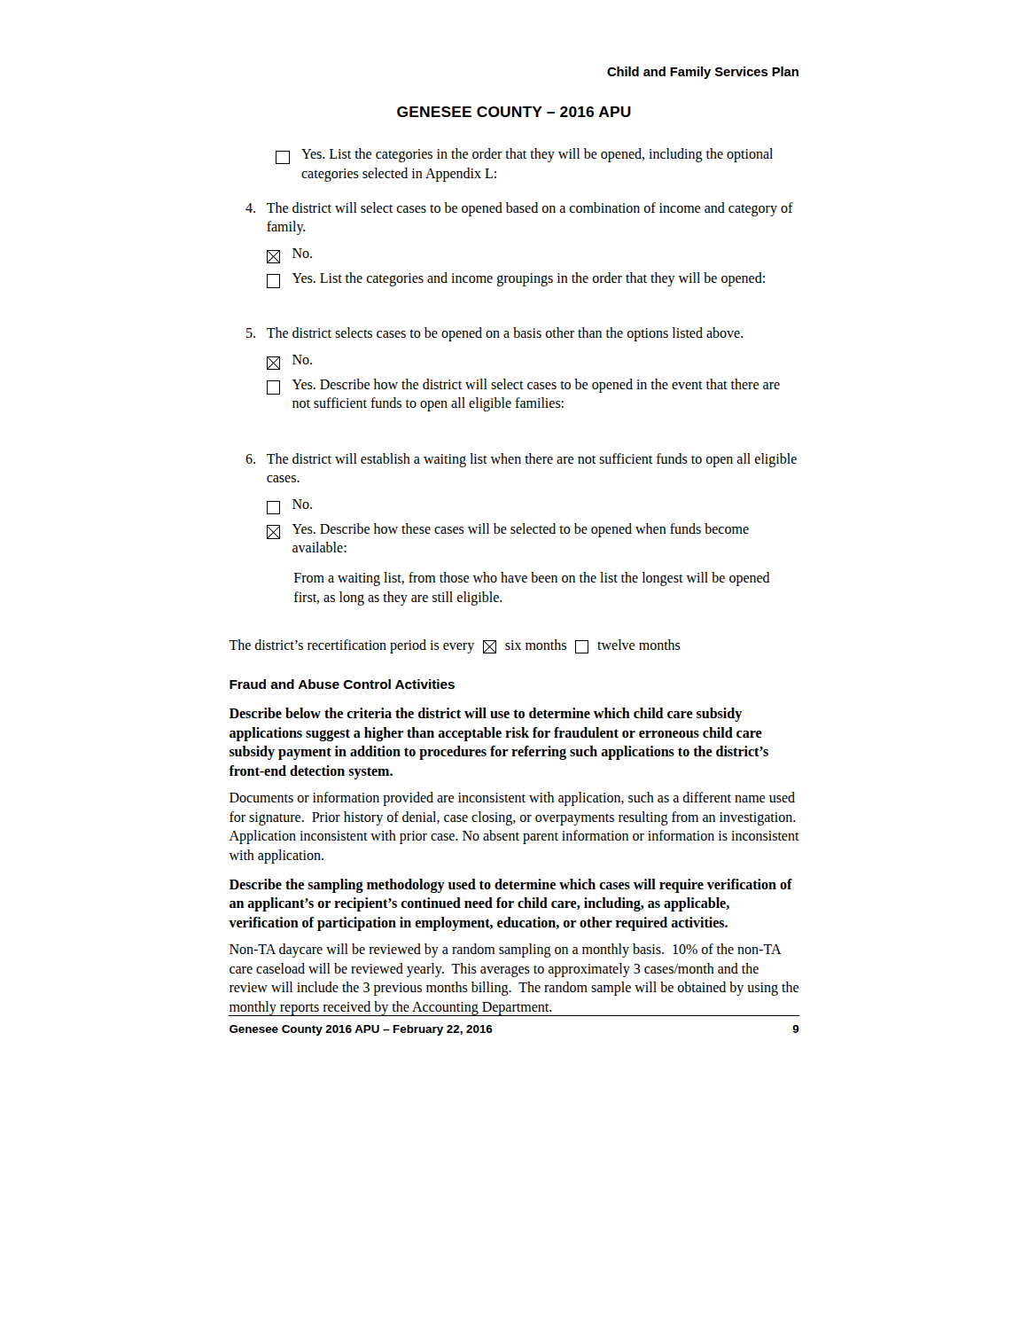Child and Family Services Plan
GENESEE COUNTY – 2016 APU
Yes. List the categories in the order that they will be opened, including the optional categories selected in Appendix L:
4.
The district will select cases to be opened based on a combination of income and category of family.
No.
Yes. List the categories and income groupings in the order that they will be opened:
5.
The district selects cases to be opened on a basis other than the options listed above.
No.
Yes. Describe how the district will select cases to be opened in the event that there are not sufficient funds to open all eligible families:
6.
The district will establish a waiting list when there are not sufficient funds to open all eligible cases.
No.
Yes. Describe how these cases will be selected to be opened when funds become available:
From a waiting list, from those who have been on the list the longest will be opened first, as long as they are still eligible.
The district’s recertification period is every six months twelve months
Fraud and Abuse Control Activities
Describe below the criteria the district will use to determine which child care subsidy applications suggest a higher than acceptable risk for fraudulent or erroneous child care subsidy payment in addition to procedures for referring such applications to the district’s front-end detection system.
Documents or information provided are inconsistent with application, such as a different name used for signature. Prior history of denial, case closing, or overpayments resulting from an investigation. Application inconsistent with prior case. No absent parent information or information is inconsistent with application.
Describe the sampling methodology used to determine which cases will require verification of an applicant’s or recipient’s continued need for child care, including, as applicable, verification of participation in employment, education, or other required activities.
Non-TA daycare will be reviewed by a random sampling on a monthly basis. 10% of the non-TA care caseload will be reviewed yearly. This averages to approximately 3 cases/month and the review will include the 3 previous months billing. The random sample will be obtained by using the monthly reports received by the Accounting Department.
Genesee County 2016 APU – February 22, 2016 9